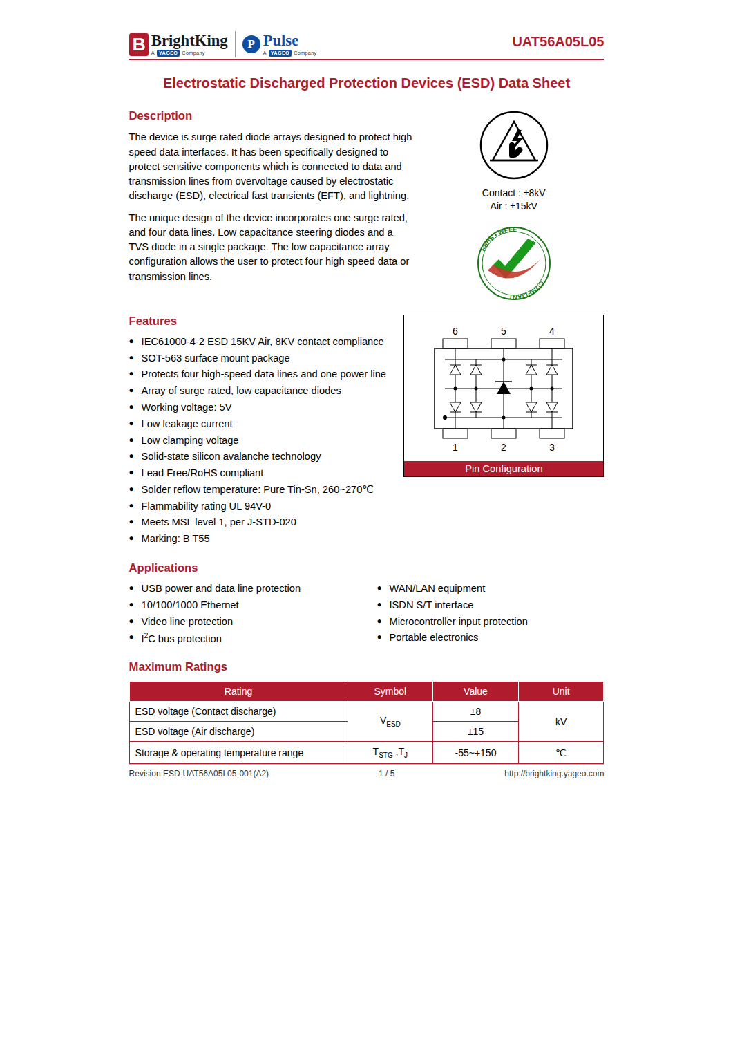B
BrightKing
A YAGEO Company
P
Pulse
A YAGEO Company
UAT56A05L05
Electrostatic Discharged Protection Devices (ESD) Data Sheet
Description
The device is surge rated diode arrays designed to protect high speed data interfaces. It has been specifically designed to protect sensitive components which is connected to data and transmission lines from overvoltage caused by electrostatic discharge (ESD), electrical fast transients (EFT), and lightning.
The unique design of the device incorporates one surge rated, and four data lines. Low capacitance steering diodes and a TVS diode in a single package. The low capacitance array configuration allows the user to protect four high speed data or transmission lines.
Contact : ±8kV
Air : ±15kV
RoHS • WEEE COMPLIANT
Features
IEC61000-4-2 ESD 15KV Air, 8KV contact compliance
SOT-563 surface mount package
Protects four high-speed data lines and one power line
Array of surge rated, low capacitance diodes
Working voltage: 5V
Low leakage current
Low clamping voltage
Solid-state silicon avalanche technology
Lead Free/RoHS compliant
Solder reflow temperature: Pure Tin-Sn, 260~270℃
Flammability rating UL 94V-0
Meets MSL level 1, per J-STD-020
Marking: B T55
6 5 4 1 2 3
Pin Configuration
Applications
USB power and data line protection
10/100/1000 Ethernet
Video line protection
I2C bus protection
WAN/LAN equipment
ISDN S/T interface
Microcontroller input protection
Portable electronics
Maximum Ratings
| Rating | Symbol | Value | Unit |
| --- | --- | --- | --- |
| ESD voltage (Contact discharge) | V ESD | ±8 | kV |
| ESD voltage (Air discharge) | ±15 |
| Storage & operating temperature range | T STG ,T J | -55~+150 | ℃ |
Revision:ESD-UAT56A05L05-001(A2)
1 / 5
http://brightking.yageo.com